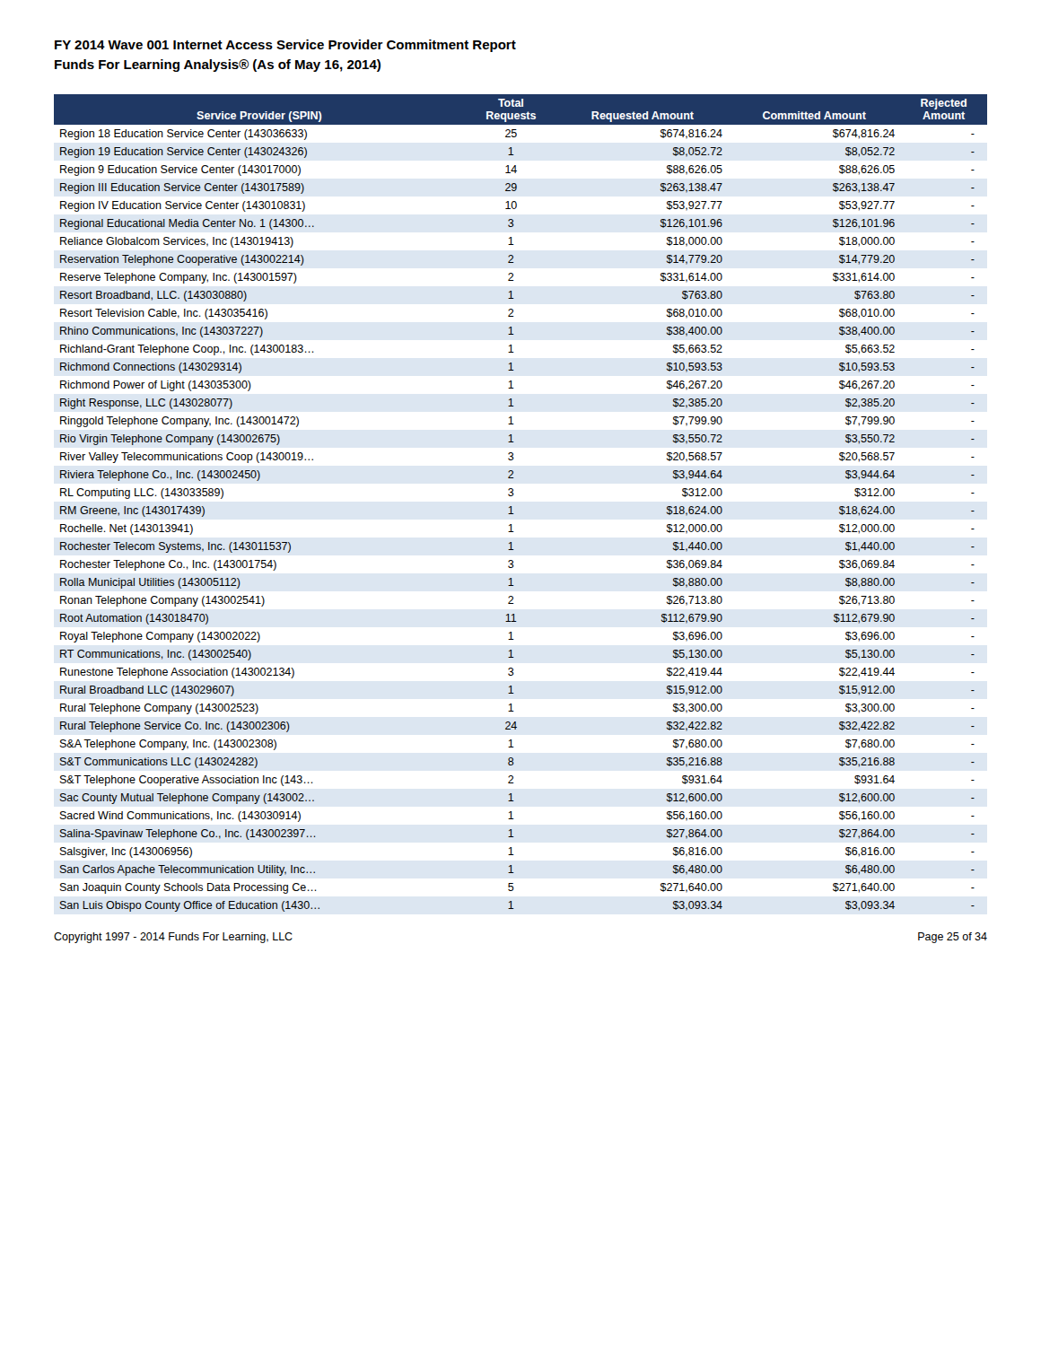FY 2014 Wave 001 Internet Access Service Provider Commitment Report
Funds For Learning Analysis® (As of May 16, 2014)
| Service Provider (SPIN) | Total Requests | Requested Amount | Committed Amount | Rejected Amount |
| --- | --- | --- | --- | --- |
| Region 18 Education Service Center (143036633) | 25 | $674,816.24 | $674,816.24 | - |
| Region 19 Education Service Center (143024326) | 1 | $8,052.72 | $8,052.72 | - |
| Region 9 Education Service Center (143017000) | 14 | $88,626.05 | $88,626.05 | - |
| Region III Education Service Center (143017589) | 29 | $263,138.47 | $263,138.47 | - |
| Region IV Education Service Center (143010831) | 10 | $53,927.77 | $53,927.77 | - |
| Regional Educational Media Center No. 1 (14300… | 3 | $126,101.96 | $126,101.96 | - |
| Reliance Globalcom Services, Inc (143019413) | 1 | $18,000.00 | $18,000.00 | - |
| Reservation Telephone Cooperative (143002214) | 2 | $14,779.20 | $14,779.20 | - |
| Reserve Telephone Company, Inc. (143001597) | 2 | $331,614.00 | $331,614.00 | - |
| Resort Broadband, LLC. (143030880) | 1 | $763.80 | $763.80 | - |
| Resort Television Cable, Inc. (143035416) | 2 | $68,010.00 | $68,010.00 | - |
| Rhino Communications, Inc (143037227) | 1 | $38,400.00 | $38,400.00 | - |
| Richland-Grant Telephone Coop., Inc. (14300183… | 1 | $5,663.52 | $5,663.52 | - |
| Richmond Connections (143029314) | 1 | $10,593.53 | $10,593.53 | - |
| Richmond Power of Light (143035300) | 1 | $46,267.20 | $46,267.20 | - |
| Right Response, LLC (143028077) | 1 | $2,385.20 | $2,385.20 | - |
| Ringgold Telephone Company, Inc. (143001472) | 1 | $7,799.90 | $7,799.90 | - |
| Rio Virgin Telephone Company (143002675) | 1 | $3,550.72 | $3,550.72 | - |
| River Valley Telecommunications Coop (1430019… | 3 | $20,568.57 | $20,568.57 | - |
| Riviera Telephone Co., Inc. (143002450) | 2 | $3,944.64 | $3,944.64 | - |
| RL Computing LLC. (143033589) | 3 | $312.00 | $312.00 | - |
| RM Greene, Inc (143017439) | 1 | $18,624.00 | $18,624.00 | - |
| Rochelle. Net (143013941) | 1 | $12,000.00 | $12,000.00 | - |
| Rochester Telecom Systems, Inc. (143011537) | 1 | $1,440.00 | $1,440.00 | - |
| Rochester Telephone Co., Inc. (143001754) | 3 | $36,069.84 | $36,069.84 | - |
| Rolla Municipal Utilities (143005112) | 1 | $8,880.00 | $8,880.00 | - |
| Ronan Telephone Company (143002541) | 2 | $26,713.80 | $26,713.80 | - |
| Root Automation (143018470) | 11 | $112,679.90 | $112,679.90 | - |
| Royal Telephone Company (143002022) | 1 | $3,696.00 | $3,696.00 | - |
| RT Communications, Inc. (143002540) | 1 | $5,130.00 | $5,130.00 | - |
| Runestone Telephone Association (143002134) | 3 | $22,419.44 | $22,419.44 | - |
| Rural Broadband LLC (143029607) | 1 | $15,912.00 | $15,912.00 | - |
| Rural Telephone Company (143002523) | 1 | $3,300.00 | $3,300.00 | - |
| Rural Telephone Service Co. Inc. (143002306) | 24 | $32,422.82 | $32,422.82 | - |
| S&A Telephone Company, Inc. (143002308) | 1 | $7,680.00 | $7,680.00 | - |
| S&T Communications LLC (143024282) | 8 | $35,216.88 | $35,216.88 | - |
| S&T Telephone Cooperative Association Inc (143… | 2 | $931.64 | $931.64 | - |
| Sac County Mutual Telephone Company (143002… | 1 | $12,600.00 | $12,600.00 | - |
| Sacred Wind Communications, Inc. (143030914) | 1 | $56,160.00 | $56,160.00 | - |
| Salina-Spavinaw Telephone Co., Inc. (143002397… | 1 | $27,864.00 | $27,864.00 | - |
| Salsgiver, Inc (143006956) | 1 | $6,816.00 | $6,816.00 | - |
| San Carlos Apache Telecommunication Utility, Inc… | 1 | $6,480.00 | $6,480.00 | - |
| San Joaquin County Schools Data Processing Ce… | 5 | $271,640.00 | $271,640.00 | - |
| San Luis Obispo County Office of Education (1430… | 1 | $3,093.34 | $3,093.34 | - |
Copyright 1997 - 2014 Funds For Learning, LLC Page 25 of 34